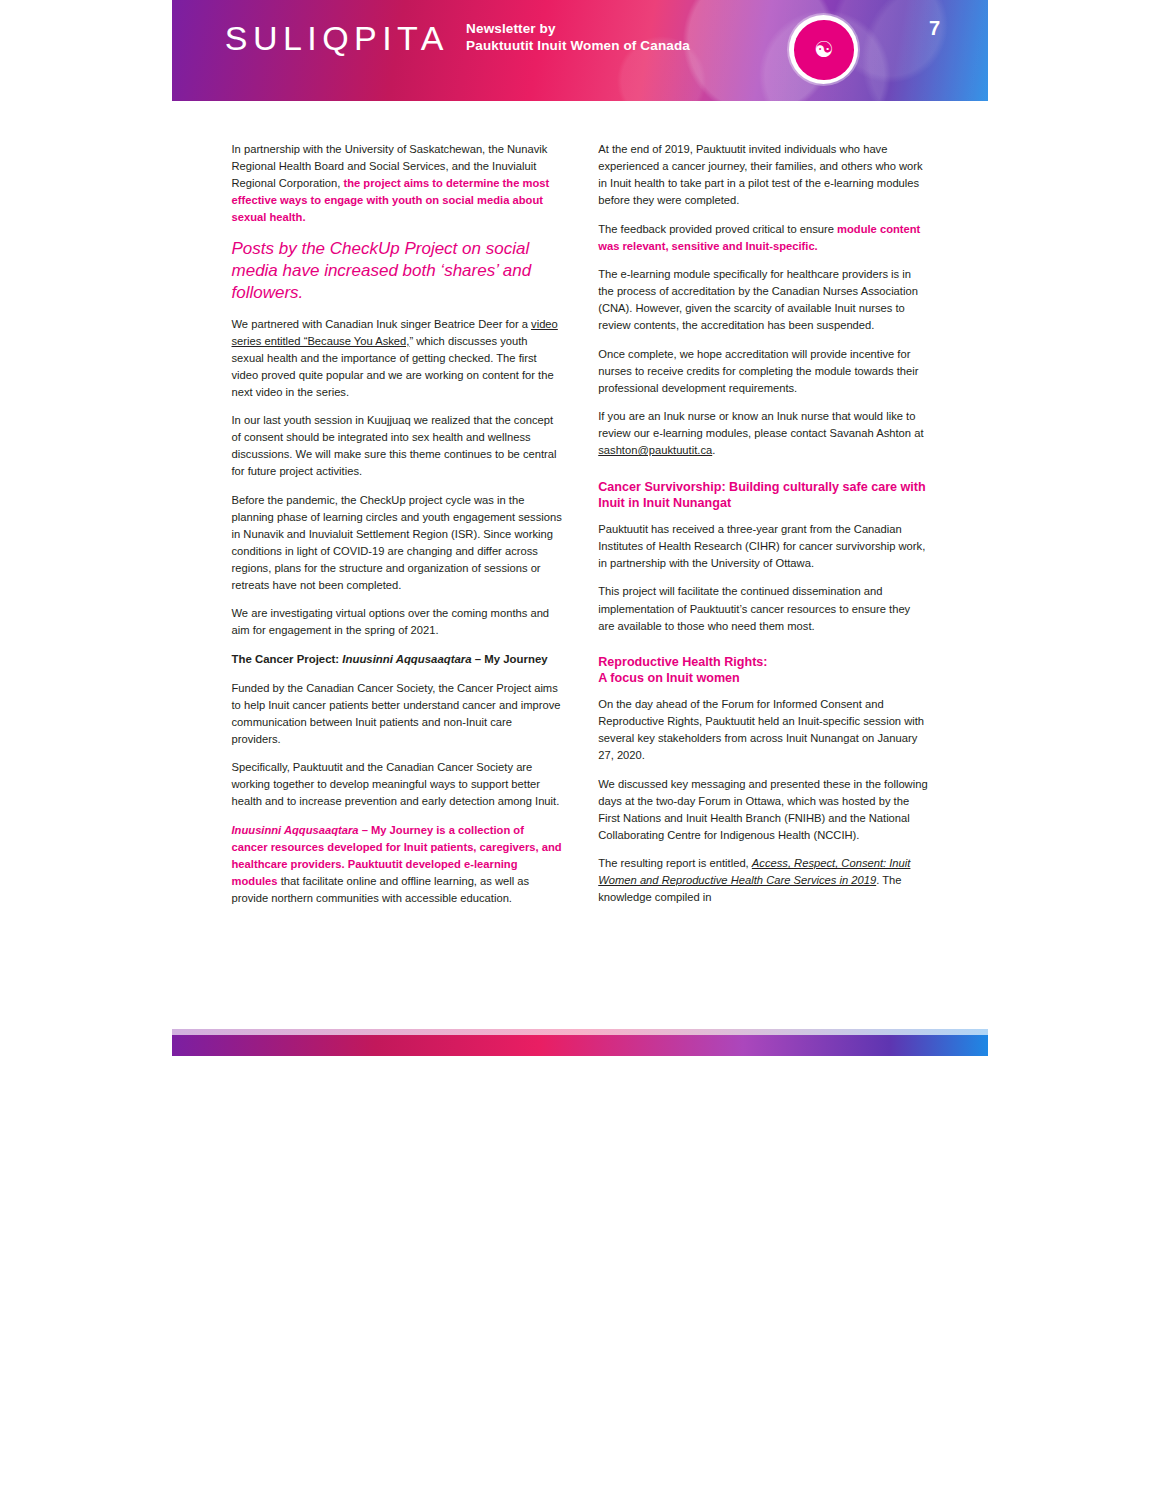SULIQPITA
Newsletter by Pauktuutit Inuit Women of Canada
☯
7
In partnership with the University of Saskatchewan, the Nunavik Regional Health Board and Social Services, and the Inuvialuit Regional Corporation, the project aims to determine the most effective ways to engage with youth on social media about sexual health.
Posts by the CheckUp Project on social media have increased both ‘shares’ and followers.
We partnered with Canadian Inuk singer Beatrice Deer for a video series entitled “Because You Asked,” which discusses youth sexual health and the importance of getting checked. The first video proved quite popular and we are working on content for the next video in the series.
In our last youth session in Kuujjuaq we realized that the concept of consent should be integrated into sex health and wellness discussions. We will make sure this theme continues to be central for future project activities.
Before the pandemic, the CheckUp project cycle was in the planning phase of learning circles and youth engagement sessions in Nunavik and Inuvialuit Settlement Region (ISR). Since working conditions in light of COVID-19 are changing and differ across regions, plans for the structure and organization of sessions or retreats have not been completed.
We are investigating virtual options over the coming months and aim for engagement in the spring of 2021.
The Cancer Project: Inuusinni Aqqusaaqtara – My Journey
Funded by the Canadian Cancer Society, the Cancer Project aims to help Inuit cancer patients better understand cancer and improve communication between Inuit patients and non-Inuit care providers.
Specifically, Pauktuutit and the Canadian Cancer Society are working together to develop meaningful ways to support better health and to increase prevention and early detection among Inuit.
Inuusinni Aqqusaaqtara – My Journey is a collection of cancer resources developed for Inuit patients, caregivers, and healthcare providers. Pauktuutit developed e-learning modules that facilitate online and offline learning, as well as provide northern communities with accessible education.
At the end of 2019, Pauktuutit invited individuals who have experienced a cancer journey, their families, and others who work in Inuit health to take part in a pilot test of the e-learning modules before they were completed.
The feedback provided proved critical to ensure module content was relevant, sensitive and Inuit-specific.
The e-learning module specifically for healthcare providers is in the process of accreditation by the Canadian Nurses Association (CNA). However, given the scarcity of available Inuit nurses to review contents, the accreditation has been suspended.
Once complete, we hope accreditation will provide incentive for nurses to receive credits for completing the module towards their professional development requirements.
If you are an Inuk nurse or know an Inuk nurse that would like to review our e-learning modules, please contact Savanah Ashton at sashton@pauktuutit.ca.
Cancer Survivorship: Building culturally safe care with Inuit in Inuit Nunangat
Pauktuutit has received a three-year grant from the Canadian Institutes of Health Research (CIHR) for cancer survivorship work, in partnership with the University of Ottawa.
This project will facilitate the continued dissemination and implementation of Pauktuutit’s cancer resources to ensure they are available to those who need them most.
Reproductive Health Rights:
A focus on Inuit women
On the day ahead of the Forum for Informed Consent and Reproductive Rights, Pauktuutit held an Inuit-specific session with several key stakeholders from across Inuit Nunangat on January 27, 2020.
We discussed key messaging and presented these in the following days at the two-day Forum in Ottawa, which was hosted by the First Nations and Inuit Health Branch (FNIHB) and the National Collaborating Centre for Indigenous Health (NCCIH).
The resulting report is entitled, Access, Respect, Consent: Inuit Women and Reproductive Health Care Services in 2019. The knowledge compiled in